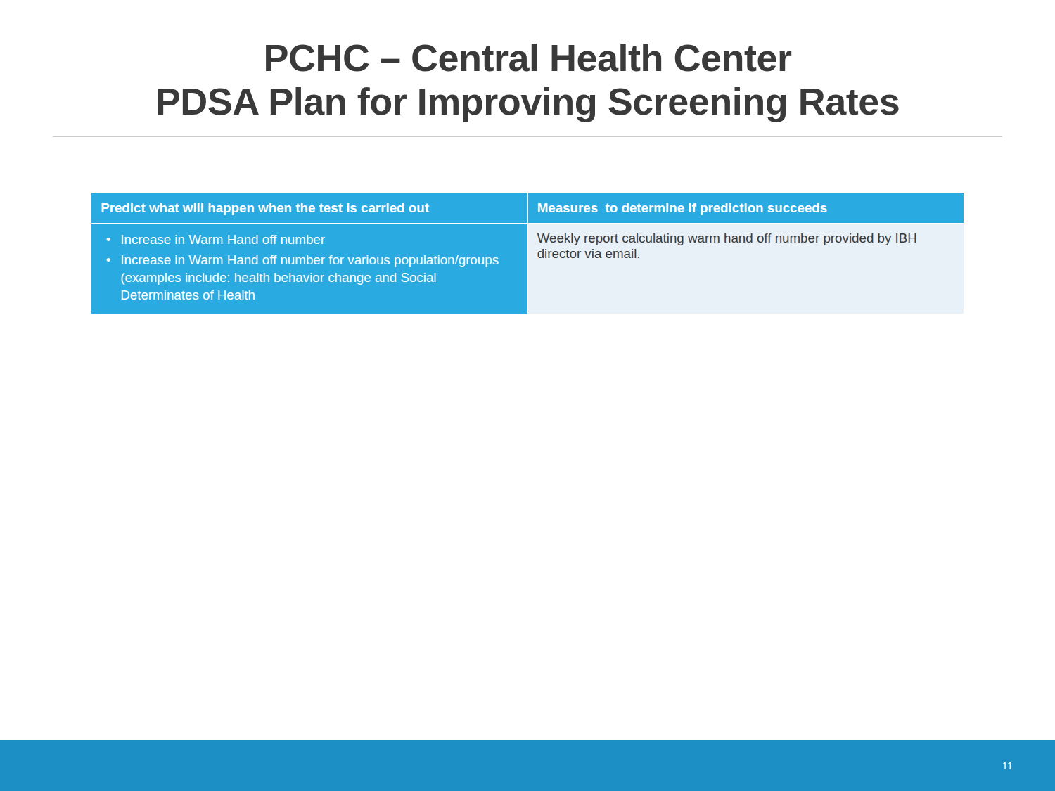PCHC – Central Health Center PDSA Plan for Improving Screening Rates
| Predict what will happen when the test is carried out | Measures to determine if prediction succeeds |
| --- | --- |
| Increase in Warm Hand off number Increase in Warm Hand off number for various population/groups (examples include: health behavior change and Social Determinates of Health | Weekly report calculating warm hand off number provided by IBH director via email. |
11